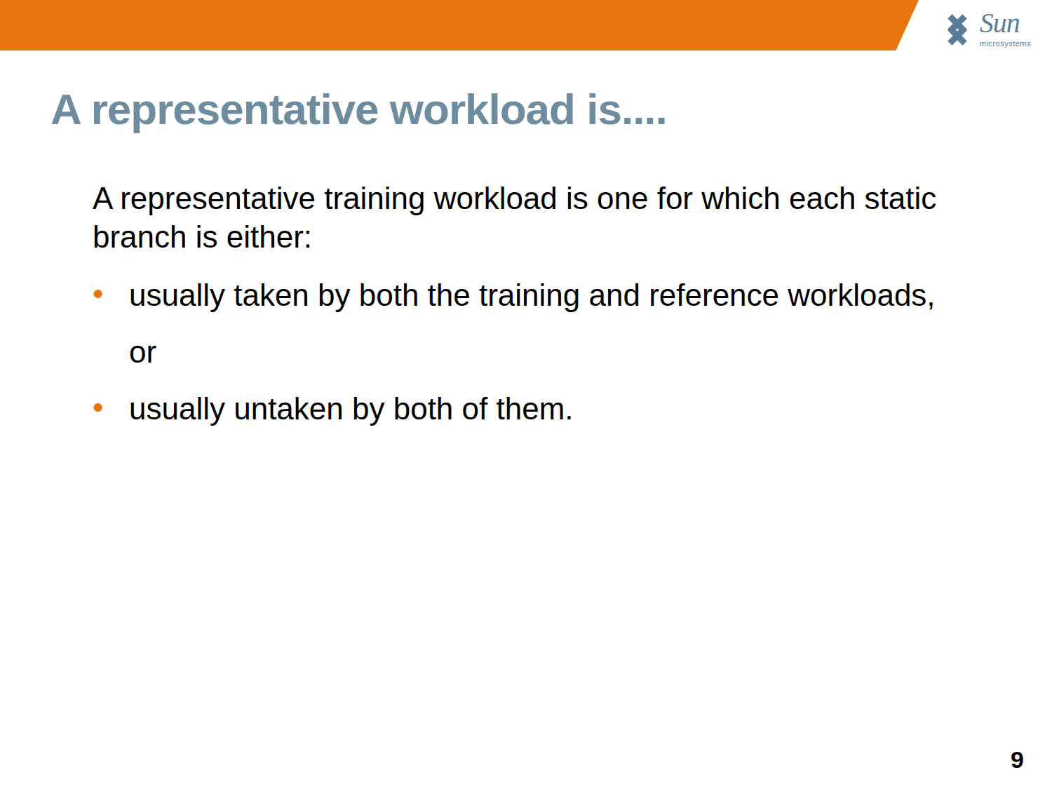Sun
microsystems
A representative workload is....
A representative training workload is one for which each static branch is either:
usually taken by both the training and reference workloads,
or
usually untaken by both of them.
9